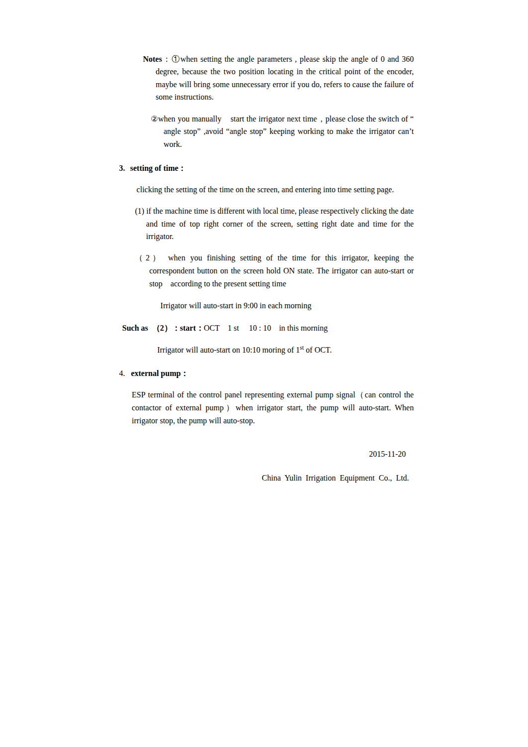Notes：①when setting the angle parameters , please skip the angle of 0 and 360 degree, because the two position locating in the critical point of the encoder, maybe will bring some unnecessary error if you do, refers to cause the failure of some instructions. ②when you manually start the irrigator next time，please close the switch of “ angle stop” ,avoid “angle stop” keeping working to make the irrigator can’t work.
3. setting of time：
clicking the setting of the time on the screen, and entering into time setting page.
(1) if the machine time is different with local time, please respectively clicking the date and time of top right corner of the screen, setting right date and time for the irrigator.
（2） when you finishing setting of the time for this irrigator, keeping the correspondent button on the screen hold ON state. The irrigator can auto-start or stop according to the present setting time
Irrigator will auto-start in 9:00 in each morning
Such as （2）：start：OCT 1 st 10 : 10 in this morning
Irrigator will auto-start on 10:10 moring of 1st of OCT.
4. external pump：
ESP terminal of the control panel representing external pump signal（can control the contactor of external pump）when irrigator start, the pump will auto-start. When irrigator stop, the pump will auto-stop.
2015-11-20
China Yulin Irrigation Equipment Co., Ltd.